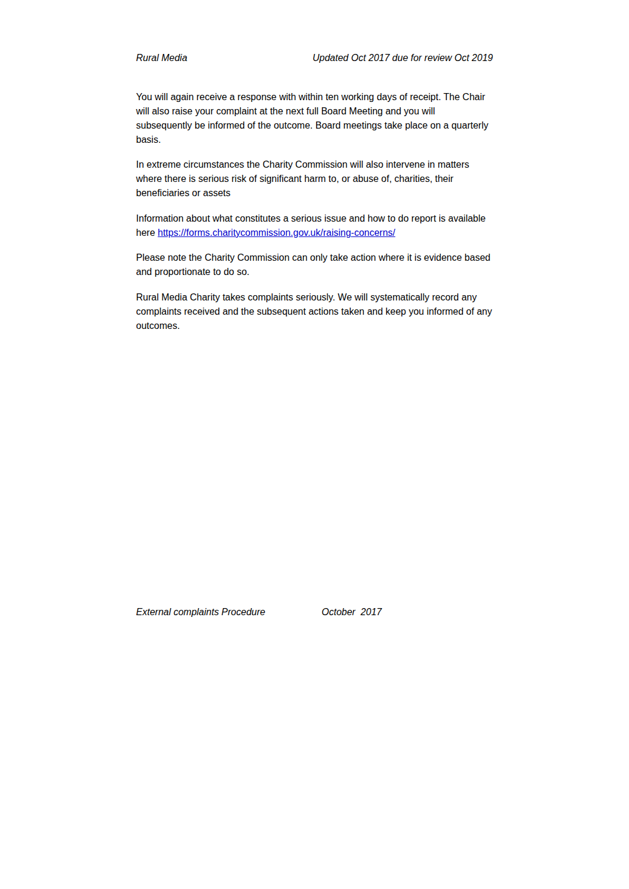Rural Media Updated Oct 2017 due for review Oct 2019
You will again receive a response with within ten working days of receipt. The Chair will also raise your complaint at the next full Board Meeting and you will subsequently be informed of the outcome. Board meetings take place on a quarterly basis.
In extreme circumstances the Charity Commission will also intervene in matters where there is serious risk of significant harm to, or abuse of, charities, their beneficiaries or assets
Information about what constitutes a serious issue and how to do report is available here https://forms.charitycommission.gov.uk/raising-concerns/
Please note the Charity Commission can only take action where it is evidence based and proportionate to do so.
Rural Media Charity takes complaints seriously. We will systematically record any complaints received and the subsequent actions taken and keep you informed of any outcomes.
External complaints Procedure October 2017